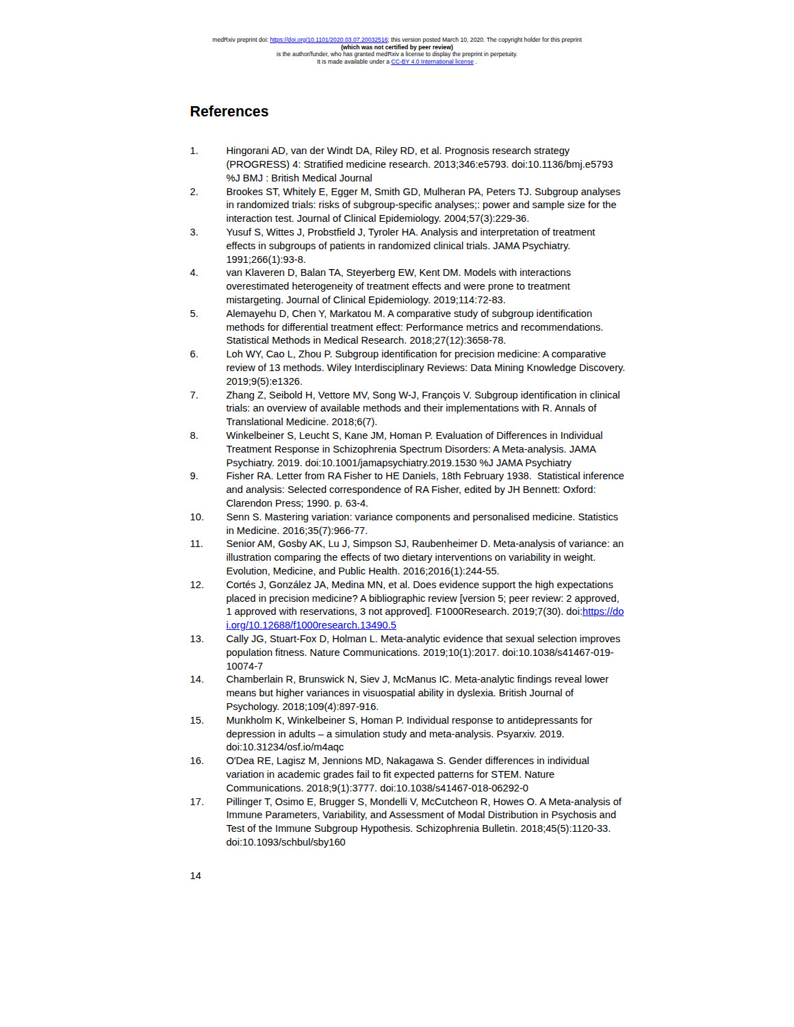medRxiv preprint doi: https://doi.org/10.1101/2020.03.07.20032516; this version posted March 10, 2020. The copyright holder for this preprint
(which was not certified by peer review)
is the author/funder, who has granted medRxiv a license to display the preprint in perpetuity.
It is made available under a CC-BY 4.0 International license .
References
1. Hingorani AD, van der Windt DA, Riley RD, et al. Prognosis research strategy (PROGRESS) 4: Stratified medicine research. 2013;346:e5793. doi:10.1136/bmj.e5793 %J BMJ : British Medical Journal
2. Brookes ST, Whitely E, Egger M, Smith GD, Mulheran PA, Peters TJ. Subgroup analyses in randomized trials: risks of subgroup-specific analyses;: power and sample size for the interaction test. Journal of Clinical Epidemiology. 2004;57(3):229-36.
3. Yusuf S, Wittes J, Probstfield J, Tyroler HA. Analysis and interpretation of treatment effects in subgroups of patients in randomized clinical trials. JAMA Psychiatry. 1991;266(1):93-8.
4. van Klaveren D, Balan TA, Steyerberg EW, Kent DM. Models with interactions overestimated heterogeneity of treatment effects and were prone to treatment mistargeting. Journal of Clinical Epidemiology. 2019;114:72-83.
5. Alemayehu D, Chen Y, Markatou M. A comparative study of subgroup identification methods for differential treatment effect: Performance metrics and recommendations. Statistical Methods in Medical Research. 2018;27(12):3658-78.
6. Loh WY, Cao L, Zhou P. Subgroup identification for precision medicine: A comparative review of 13 methods. Wiley Interdisciplinary Reviews: Data Mining Knowledge Discovery. 2019;9(5):e1326.
7. Zhang Z, Seibold H, Vettore MV, Song W-J, François V. Subgroup identification in clinical trials: an overview of available methods and their implementations with R. Annals of Translational Medicine. 2018;6(7).
8. Winkelbeiner S, Leucht S, Kane JM, Homan P. Evaluation of Differences in Individual Treatment Response in Schizophrenia Spectrum Disorders: A Meta-analysis. JAMA Psychiatry. 2019. doi:10.1001/jamapsychiatry.2019.1530 %J JAMA Psychiatry
9. Fisher RA. Letter from RA Fisher to HE Daniels, 18th February 1938. Statistical inference and analysis: Selected correspondence of RA Fisher, edited by JH Bennett: Oxford: Clarendon Press; 1990. p. 63-4.
10. Senn S. Mastering variation: variance components and personalised medicine. Statistics in Medicine. 2016;35(7):966-77.
11. Senior AM, Gosby AK, Lu J, Simpson SJ, Raubenheimer D. Meta-analysis of variance: an illustration comparing the effects of two dietary interventions on variability in weight. Evolution, Medicine, and Public Health. 2016;2016(1):244-55.
12. Cortés J, González JA, Medina MN, et al. Does evidence support the high expectations placed in precision medicine? A bibliographic review [version 5; peer review: 2 approved, 1 approved with reservations, 3 not approved]. F1000Research. 2019;7(30). doi:https://doi.org/10.12688/f1000research.13490.5
13. Cally JG, Stuart-Fox D, Holman L. Meta-analytic evidence that sexual selection improves population fitness. Nature Communications. 2019;10(1):2017. doi:10.1038/s41467-019-10074-7
14. Chamberlain R, Brunswick N, Siev J, McManus IC. Meta‐analytic findings reveal lower means but higher variances in visuospatial ability in dyslexia. British Journal of Psychology. 2018;109(4):897-916.
15. Munkholm K, Winkelbeiner S, Homan P. Individual response to antidepressants for depression in adults – a simulation study and meta-analysis. Psyarxiv. 2019. doi:10.31234/osf.io/m4aqc
16. O'Dea RE, Lagisz M, Jennions MD, Nakagawa S. Gender differences in individual variation in academic grades fail to fit expected patterns for STEM. Nature Communications. 2018;9(1):3777. doi:10.1038/s41467-018-06292-0
17. Pillinger T, Osimo E, Brugger S, Mondelli V, McCutcheon R, Howes O. A Meta-analysis of Immune Parameters, Variability, and Assessment of Modal Distribution in Psychosis and Test of the Immune Subgroup Hypothesis. Schizophrenia Bulletin. 2018;45(5):1120-33. doi:10.1093/schbul/sby160
14